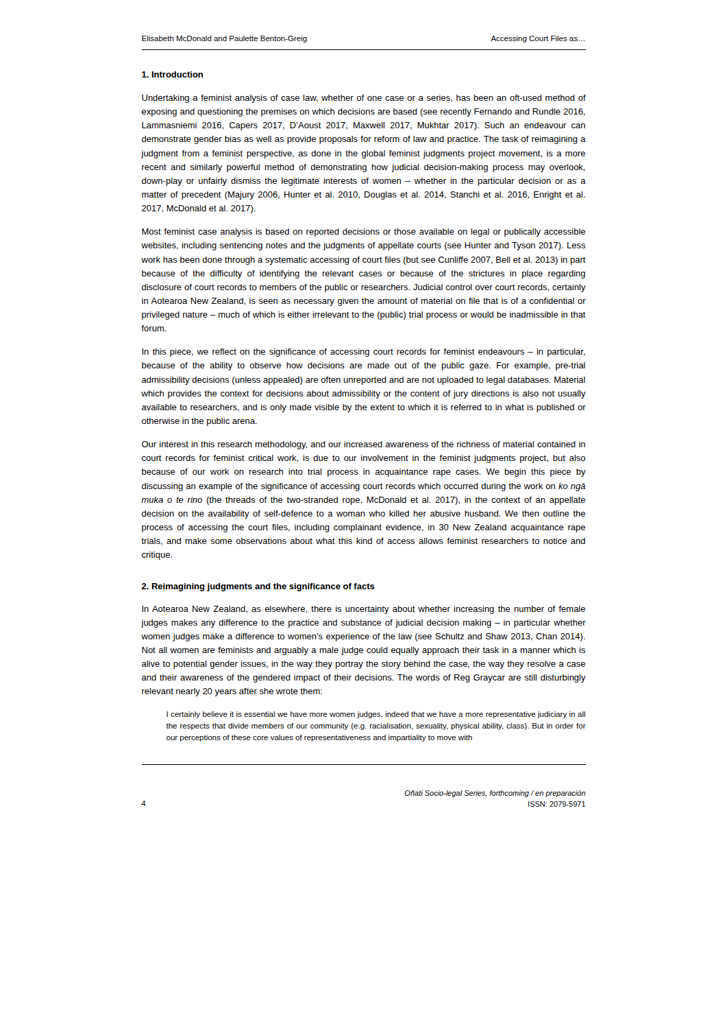Elisabeth McDonald and Paulette Benton-Greig
Accessing Court Files as…
1. Introduction
Undertaking a feminist analysis of case law, whether of one case or a series, has been an oft-used method of exposing and questioning the premises on which decisions are based (see recently Fernando and Rundle 2016, Lammasniemi 2016, Capers 2017, D’Aoust 2017, Maxwell 2017, Mukhtar 2017). Such an endeavour can demonstrate gender bias as well as provide proposals for reform of law and practice. The task of reimagining a judgment from a feminist perspective, as done in the global feminist judgments project movement, is a more recent and similarly powerful method of demonstrating how judicial decision-making process may overlook, down-play or unfairly dismiss the legitimate interests of women – whether in the particular decision or as a matter of precedent (Majury 2006, Hunter et al. 2010, Douglas et al. 2014, Stanchi et al. 2016, Enright et al. 2017, McDonald et al. 2017).
Most feminist case analysis is based on reported decisions or those available on legal or publically accessible websites, including sentencing notes and the judgments of appellate courts (see Hunter and Tyson 2017). Less work has been done through a systematic accessing of court files (but see Cunliffe 2007, Bell et al. 2013) in part because of the difficulty of identifying the relevant cases or because of the strictures in place regarding disclosure of court records to members of the public or researchers. Judicial control over court records, certainly in Aotearoa New Zealand, is seen as necessary given the amount of material on file that is of a confidential or privileged nature – much of which is either irrelevant to the (public) trial process or would be inadmissible in that forum.
In this piece, we reflect on the significance of accessing court records for feminist endeavours – in particular, because of the ability to observe how decisions are made out of the public gaze. For example, pre-trial admissibility decisions (unless appealed) are often unreported and are not uploaded to legal databases. Material which provides the context for decisions about admissibility or the content of jury directions is also not usually available to researchers, and is only made visible by the extent to which it is referred to in what is published or otherwise in the public arena.
Our interest in this research methodology, and our increased awareness of the richness of material contained in court records for feminist critical work, is due to our involvement in the feminist judgments project, but also because of our work on research into trial process in acquaintance rape cases. We begin this piece by discussing an example of the significance of accessing court records which occurred during the work on ko ngā muka o te rino (the threads of the two-stranded rope, McDonald et al. 2017), in the context of an appellate decision on the availability of self-defence to a woman who killed her abusive husband. We then outline the process of accessing the court files, including complainant evidence, in 30 New Zealand acquaintance rape trials, and make some observations about what this kind of access allows feminist researchers to notice and critique.
2. Reimagining judgments and the significance of facts
In Aotearoa New Zealand, as elsewhere, there is uncertainty about whether increasing the number of female judges makes any difference to the practice and substance of judicial decision making – in particular whether women judges make a difference to women’s experience of the law (see Schultz and Shaw 2013, Chan 2014). Not all women are feminists and arguably a male judge could equally approach their task in a manner which is alive to potential gender issues, in the way they portray the story behind the case, the way they resolve a case and their awareness of the gendered impact of their decisions. The words of Reg Graycar are still disturbingly relevant nearly 20 years after she wrote them:
I certainly believe it is essential we have more women judges, indeed that we have a more representative judiciary in all the respects that divide members of our community (e.g. racialisation, sexuality, physical ability, class). But in order for our perceptions of these core values of representativeness and impartiality to move with
4
Oñati Socio-legal Series, forthcoming / en preparación
ISSN: 2079-5971